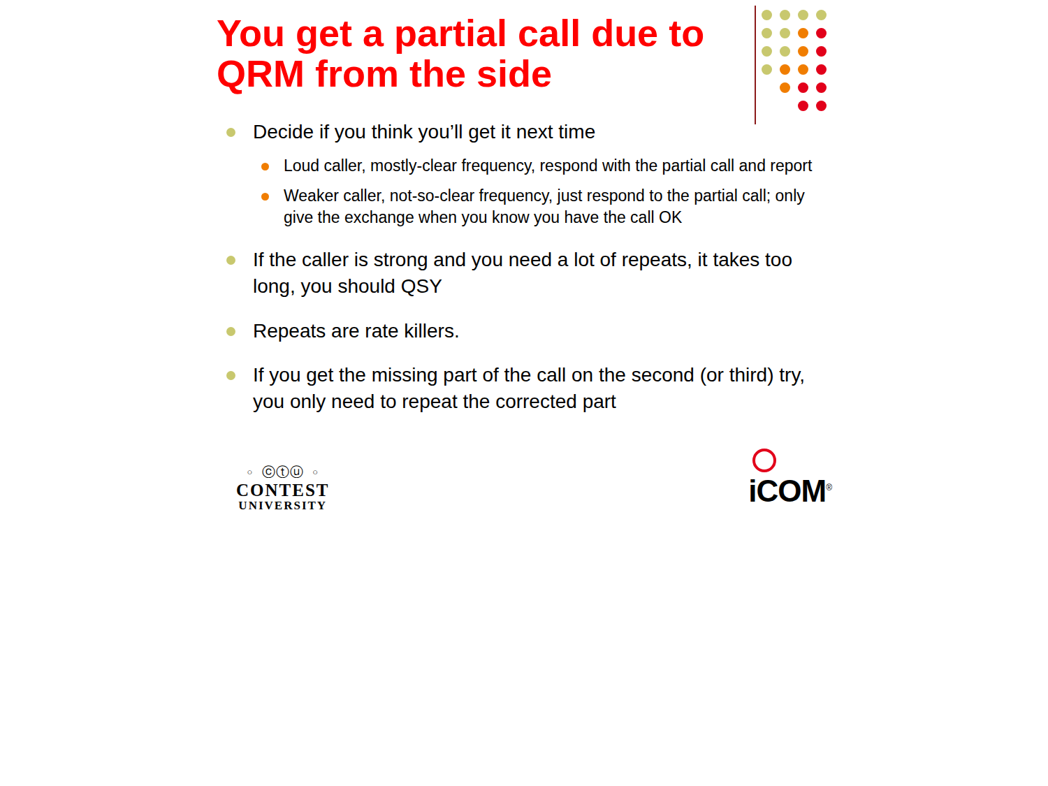You get a partial call due to QRM from the side
Decide if you think you’ll get it next time
Loud caller, mostly-clear frequency, respond with the partial call and report
Weaker caller, not-so-clear frequency, just respond to the partial call; only give the exchange when you know you have the call OK
If the caller is strong and you need a lot of repeats, it takes too long, you should QSY
Repeats are rate killers.
If you get the missing part of the call on the second (or third) try, you only need to repeat the corrected part
○ ⓒⓣⓤ ○
CONTEST
UNIVERSITY
iCOM®